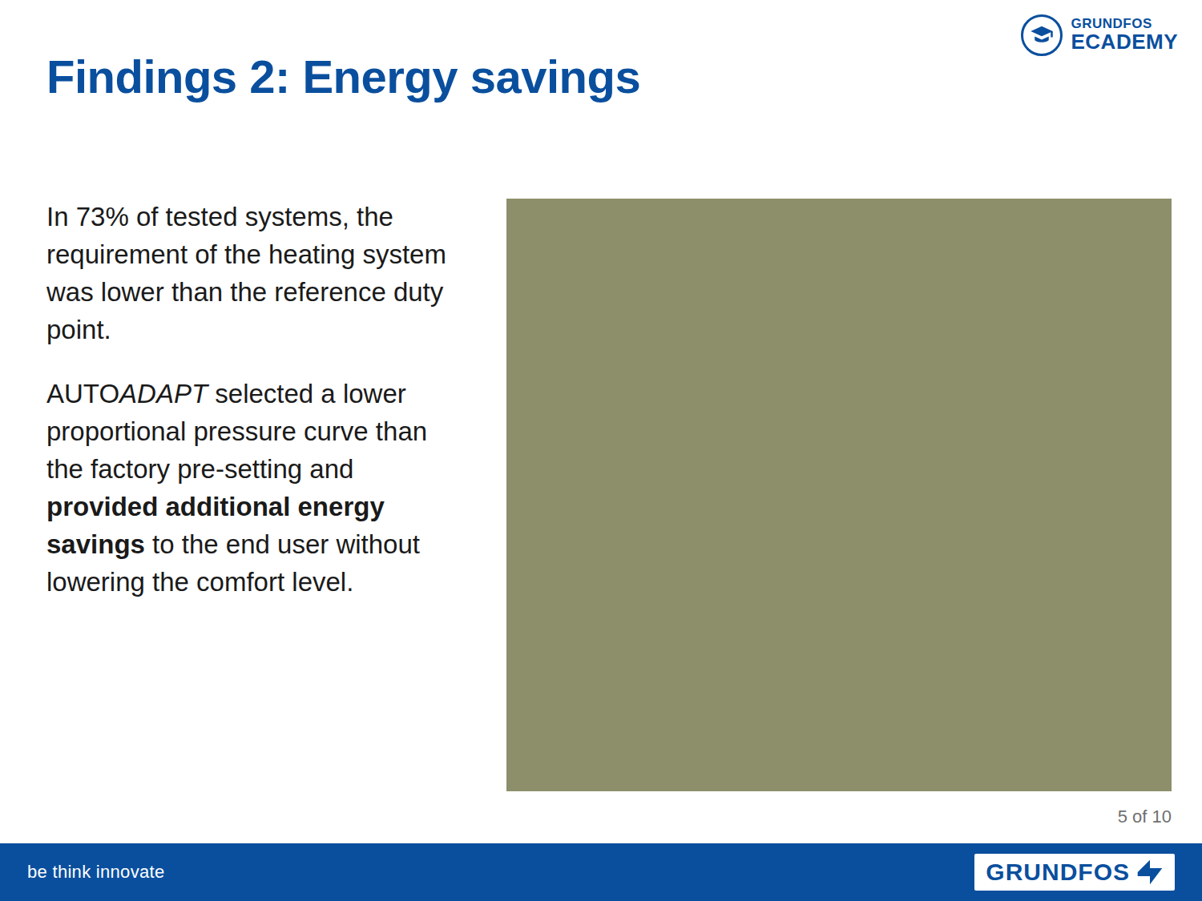GRUNDFOS
ECADEMY
Findings 2: Energy savings
In 73% of tested systems, the requirement of the heating system was lower than the reference duty point.
AUTOADAPT selected a lower proportional pressure curve than the factory pre-setting and provided additional energy savings to the end user without lowering the comfort level.
5 of 10
be think innovate
GRUNDFOS